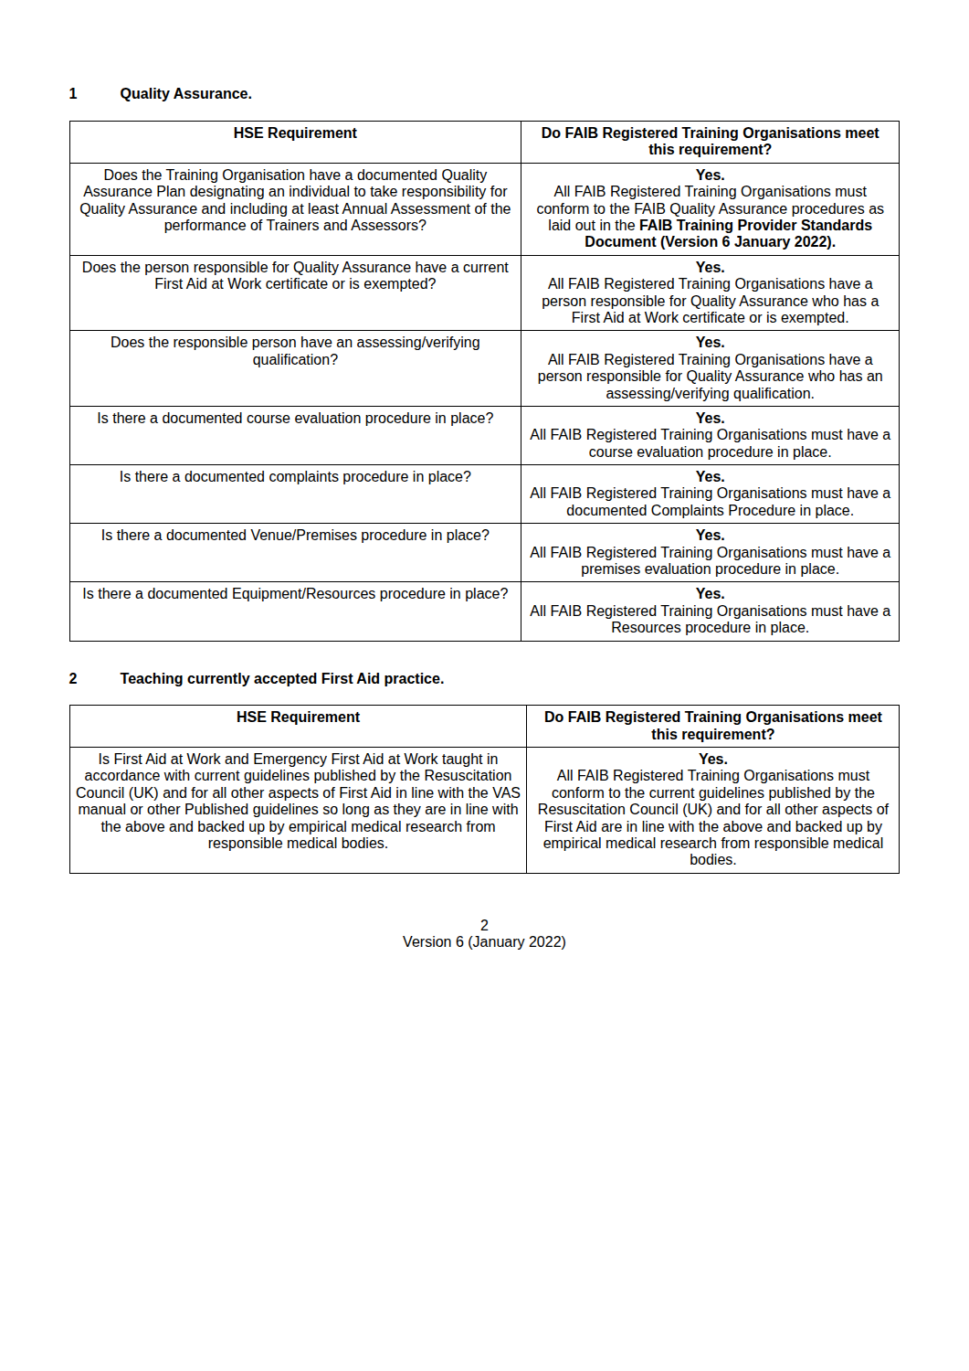1 Quality Assurance.
| HSE Requirement | Do FAIB Registered Training Organisations meet this requirement? |
| --- | --- |
| Does the Training Organisation have a documented Quality Assurance Plan designating an individual to take responsibility for Quality Assurance and including at least Annual Assessment of the performance of Trainers and Assessors? | Yes. All FAIB Registered Training Organisations must conform to the FAIB Quality Assurance procedures as laid out in the FAIB Training Provider Standards Document (Version 6 January 2022). |
| Does the person responsible for Quality Assurance have a current First Aid at Work certificate or is exempted? | Yes. All FAIB Registered Training Organisations have a person responsible for Quality Assurance who has a First Aid at Work certificate or is exempted. |
| Does the responsible person have an assessing/verifying qualification? | Yes. All FAIB Registered Training Organisations have a person responsible for Quality Assurance who has an assessing/verifying qualification. |
| Is there a documented course evaluation procedure in place? | Yes. All FAIB Registered Training Organisations must have a course evaluation procedure in place. |
| Is there a documented complaints procedure in place? | Yes. All FAIB Registered Training Organisations must have a documented Complaints Procedure in place. |
| Is there a documented Venue/Premises procedure in place? | Yes. All FAIB Registered Training Organisations must have a premises evaluation procedure in place. |
| Is there a documented Equipment/Resources procedure in place? | Yes. All FAIB Registered Training Organisations must have a Resources procedure in place. |
2 Teaching currently accepted First Aid practice.
| HSE Requirement | Do FAIB Registered Training Organisations meet this requirement? |
| --- | --- |
| Is First Aid at Work and Emergency First Aid at Work taught in accordance with current guidelines published by the Resuscitation Council (UK) and for all other aspects of First Aid in line with the VAS manual or other Published guidelines so long as they are in line with the above and backed up by empirical medical research from responsible medical bodies. | Yes. All FAIB Registered Training Organisations must conform to the current guidelines published by the Resuscitation Council (UK) and for all other aspects of First Aid are in line with the above and backed up by empirical medical research from responsible medical bodies. |
2
Version 6 (January 2022)